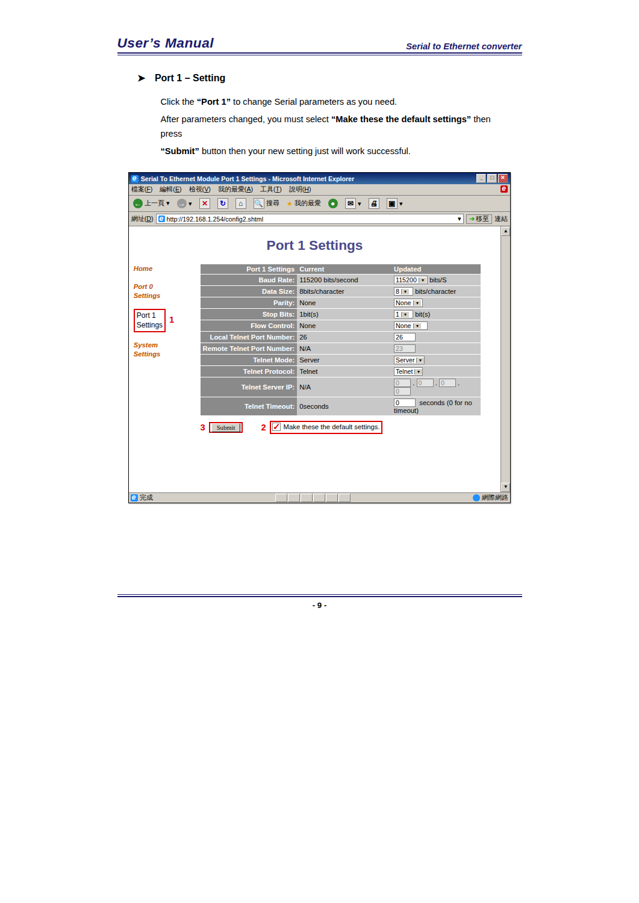User’s Manual
Serial to Ethernet converter
➤Port 1 – Setting
Click the “Port 1” to change Serial parameters as you need.
After parameters changed, you must select “Make these the default settings” then press
“Submit” button then your new setting just will work successful.
Serial To Ethernet Module Port 1 Settings - Microsoft Internet Explorer
_
□
✕
檔案(F) 編輯(E) 檢視(V) 我的最愛(A) 工具(T) 說明(H)
←上一頁 ▾ →▾ ✕ ↻ ⌂ 🔍搜尋 ★我的最愛 ● ✉▾ 🖨 ▣▾
網址(D)
http://192.168.1.254/config2.shtml ▾
➔移至
連結
Port 1 Settings
Home
Port 0
Settings
Port 1
Settings 1
System
Settings
| Port 1 Settings | Current | Updated |
| --- | --- | --- |
| Baud Rate: | 115200 bits/second | 115200 ▾ bits/S |
| Data Size: | 8bits/character | 8 ▾ bits/character |
| Parity: | None | None ▾ |
| Stop Bits: | 1bit(s) | 1 ▾ bit(s) |
| Flow Control: | None | None ▾ |
| Local Telnet Port Number: | 26 | 26 |
| Remote Telnet Port Number: | N/A | 23 |
| Telnet Mode: | Server | Server ▾ |
| Telnet Protocol: | Telnet | Telnet ▾ |
| Telnet Server IP: | N/A | 0 . 0 . 0 . 0 |
| Telnet Timeout: | 0seconds | 0 seconds (0 for no timeout) |
3 Submit 2 Make these the default settings.
▲
▼
完成
網際網路
- 9 -